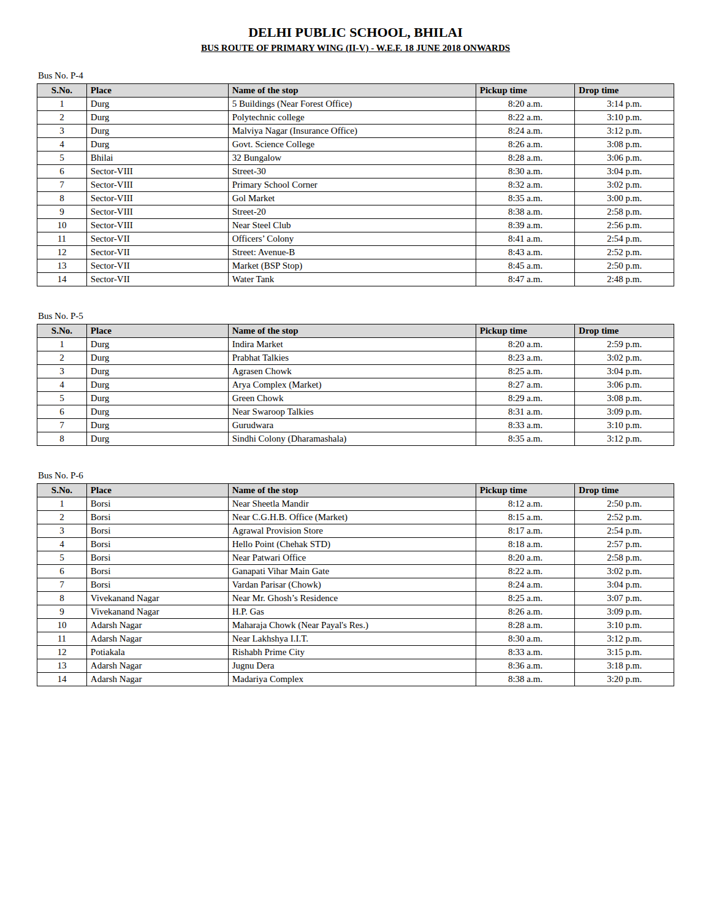DELHI PUBLIC SCHOOL, BHILAI
BUS ROUTE OF PRIMARY WING (II-V) - W.E.F. 18 JUNE 2018 ONWARDS
Bus No. P-4
| S.No. | Place | Name of the stop | Pickup time | Drop time |
| --- | --- | --- | --- | --- |
| 1 | Durg | 5 Buildings (Near Forest Office) | 8:20 a.m. | 3:14 p.m. |
| 2 | Durg | Polytechnic college | 8:22 a.m. | 3:10 p.m. |
| 3 | Durg | Malviya Nagar (Insurance Office) | 8:24 a.m. | 3:12 p.m. |
| 4 | Durg | Govt. Science College | 8:26 a.m. | 3:08 p.m. |
| 5 | Bhilai | 32 Bungalow | 8:28 a.m. | 3:06 p.m. |
| 6 | Sector-VIII | Street-30 | 8:30 a.m. | 3:04 p.m. |
| 7 | Sector-VIII | Primary School Corner | 8:32 a.m. | 3:02 p.m. |
| 8 | Sector-VIII | Gol Market | 8:35 a.m. | 3:00 p.m. |
| 9 | Sector-VIII | Street-20 | 8:38 a.m. | 2:58 p.m. |
| 10 | Sector-VIII | Near Steel Club | 8:39 a.m. | 2:56 p.m. |
| 11 | Sector-VII | Officers’ Colony | 8:41 a.m. | 2:54 p.m. |
| 12 | Sector-VII | Street: Avenue-B | 8:43 a.m. | 2:52 p.m. |
| 13 | Sector-VII | Market (BSP Stop) | 8:45 a.m. | 2:50 p.m. |
| 14 | Sector-VII | Water Tank | 8:47 a.m. | 2:48 p.m. |
Bus No. P-5
| S.No. | Place | Name of the stop | Pickup time | Drop time |
| --- | --- | --- | --- | --- |
| 1 | Durg | Indira Market | 8:20 a.m. | 2:59 p.m. |
| 2 | Durg | Prabhat Talkies | 8:23 a.m. | 3:02 p.m. |
| 3 | Durg | Agrasen Chowk | 8:25 a.m. | 3:04 p.m. |
| 4 | Durg | Arya Complex (Market) | 8:27 a.m. | 3:06 p.m. |
| 5 | Durg | Green Chowk | 8:29 a.m. | 3:08 p.m. |
| 6 | Durg | Near Swaroop Talkies | 8:31 a.m. | 3:09 p.m. |
| 7 | Durg | Gurudwara | 8:33 a.m. | 3:10 p.m. |
| 8 | Durg | Sindhi Colony (Dharamashala) | 8:35 a.m. | 3:12 p.m. |
Bus No. P-6
| S.No. | Place | Name of the stop | Pickup time | Drop time |
| --- | --- | --- | --- | --- |
| 1 | Borsi | Near Sheetla Mandir | 8:12 a.m. | 2:50 p.m. |
| 2 | Borsi | Near C.G.H.B. Office (Market) | 8:15 a.m. | 2:52 p.m. |
| 3 | Borsi | Agrawal Provision Store | 8:17 a.m. | 2:54 p.m. |
| 4 | Borsi | Hello Point (Chehak STD) | 8:18 a.m. | 2:57 p.m. |
| 5 | Borsi | Near Patwari Office | 8:20 a.m. | 2:58 p.m. |
| 6 | Borsi | Ganapati Vihar Main Gate | 8:22 a.m. | 3:02 p.m. |
| 7 | Borsi | Vardan Parisar (Chowk) | 8:24 a.m. | 3:04 p.m. |
| 8 | Vivekanand Nagar | Near Mr. Ghosh’s Residence | 8:25 a.m. | 3:07 p.m. |
| 9 | Vivekanand Nagar | H.P. Gas | 8:26 a.m. | 3:09 p.m. |
| 10 | Adarsh Nagar | Maharaja Chowk (Near Payal's Res.) | 8:28 a.m. | 3:10 p.m. |
| 11 | Adarsh Nagar | Near Lakhshya I.I.T. | 8:30 a.m. | 3:12 p.m. |
| 12 | Potiakala | Rishabh Prime City | 8:33 a.m. | 3:15 p.m. |
| 13 | Adarsh Nagar | Jugnu Dera | 8:36 a.m. | 3:18 p.m. |
| 14 | Adarsh Nagar | Madariya Complex | 8:38 a.m. | 3:20 p.m. |